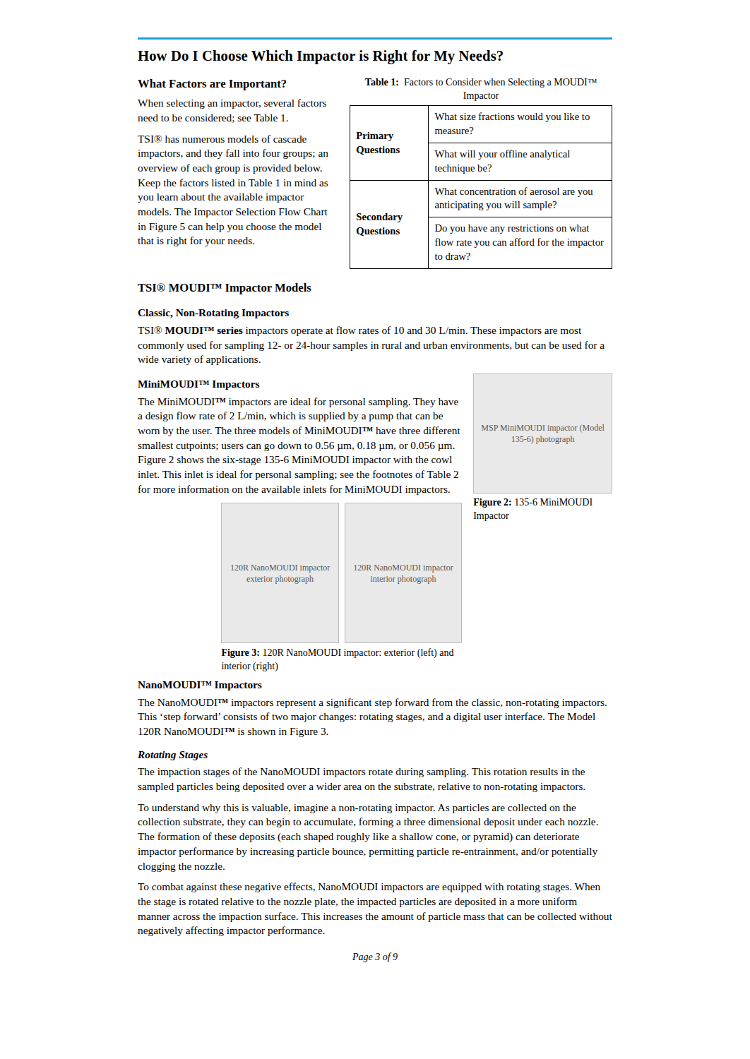How Do I Choose Which Impactor is Right for My Needs?
What Factors are Important?
When selecting an impactor, several factors need to be considered; see Table 1.
TSI® has numerous models of cascade impactors, and they fall into four groups; an overview of each group is provided below. Keep the factors listed in Table 1 in mind as you learn about the available impactor models. The Impactor Selection Flow Chart in Figure 5 can help you choose the model that is right for your needs.
Table 1: Factors to Consider when Selecting a MOUDI™ Impactor
| Primary Questions | What size fractions would you like to measure? |
| What will your offline analytical technique be? |
| Secondary Questions | What concentration of aerosol are you anticipating you will sample? |
| Do you have any restrictions on what flow rate you can afford for the impactor to draw? |
TSI® MOUDI™ Impactor Models
Classic, Non-Rotating Impactors
TSI® MOUDI™ series impactors operate at flow rates of 10 and 30 L/min. These impactors are most commonly used for sampling 12- or 24-hour samples in rural and urban environments, but can be used for a wide variety of applications.
MSP MiniMOUDI impactor (Model 135-6) photograph
Figure 2: 135-6 MiniMOUDI Impactor
MiniMOUDI™ Impactors
The MiniMOUDI™ impactors are ideal for personal sampling. They have a design flow rate of 2 L/min, which is supplied by a pump that can be worn by the user. The three models of MiniMOUDI™ have three different smallest cutpoints; users can go down to 0.56 µm, 0.18 µm, or 0.056 µm. Figure 2 shows the six-stage 135-6 MiniMOUDI impactor with the cowl inlet. This inlet is ideal for personal sampling; see the footnotes of Table 2 for more information on the available inlets for MiniMOUDI impactors.
120R NanoMOUDI impactor exterior photograph
120R NanoMOUDI impactor interior photograph
Figure 3: 120R NanoMOUDI impactor: exterior (left) and interior (right)
NanoMOUDI™ Impactors
The NanoMOUDI™ impactors represent a significant step forward from the classic, non-rotating impactors. This ‘step forward’ consists of two major changes: rotating stages, and a digital user interface. The Model 120R NanoMOUDI™ is shown in Figure 3.
Rotating Stages
The impaction stages of the NanoMOUDI impactors rotate during sampling. This rotation results in the sampled particles being deposited over a wider area on the substrate, relative to non-rotating impactors.
To understand why this is valuable, imagine a non-rotating impactor. As particles are collected on the collection substrate, they can begin to accumulate, forming a three dimensional deposit under each nozzle. The formation of these deposits (each shaped roughly like a shallow cone, or pyramid) can deteriorate impactor performance by increasing particle bounce, permitting particle re-entrainment, and/or potentially clogging the nozzle.
To combat against these negative effects, NanoMOUDI impactors are equipped with rotating stages. When the stage is rotated relative to the nozzle plate, the impacted particles are deposited in a more uniform manner across the impaction surface. This increases the amount of particle mass that can be collected without negatively affecting impactor performance.
Page 3 of 9